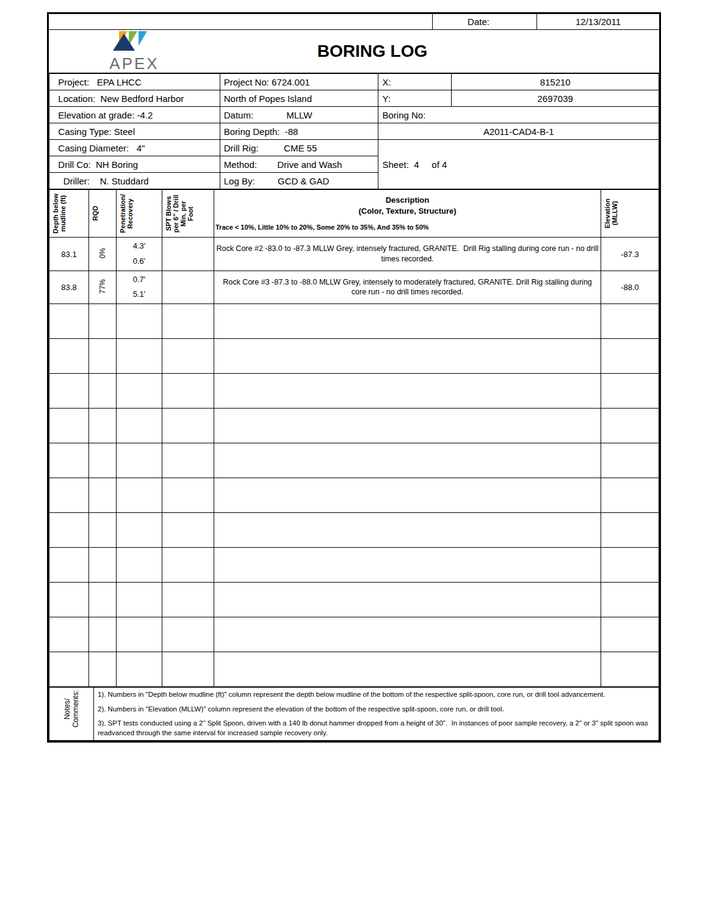Date:
12/13/2011
APEX
BORING LOG
| Project: EPA LHCC | Project No: 6724.001 | X: | 815210 |
| Location: New Bedford Harbor | North of Popes Island | Y: | 2697039 |
| Elevation at grade: -4.2 | Datum: MLLW | Boring No: |
| Casing Type: Steel | Boring Depth: -88 | A2011-CAD4-B-1 |
| Casing Diameter: 4" | Drill Rig: CME 55 | |
| Drill Co: NH Boring | Method: Drive and Wash | Sheet: 4 of 4 |
| Driller: N. Studdard | Log By: GCD & GAD | |
| Depth below mudline (ft) | RQD | Penetration/ Recovery | SPT Blows per 6" / Drill Min. per Foot | Description (Color, Texture, Structure) Trace < 10%, Little 10% to 20%, Some 20% to 35%, And 35% to 50% | Elevation (MLLW) |
| --- | --- | --- | --- | --- | --- |
| 83.1 | 0% | 4.3' 0.6' | | Rock Core #2 -83.0 to -87.3 MLLW Grey, intensely fractured, GRANITE. Drill Rig stalling during core run - no drill times recorded. | -87.3 |
| 83.8 | 77% | 0.7' 5.1' | | Rock Core #3 -87.3 to -88.0 MLLW Grey, intensely to moderately fractured, GRANITE. Drill Rig stalling during core run - no drill times recorded. | -88.0 |
| Notes/ Comments: | 1). Numbers in "Depth below mudline (ft)" column represent the depth below mudline of the bottom of the respective split-spoon, core run, or drill tool advancement. 2). Numbers in "Elevation (MLLW)" column represent the elevation of the bottom of the respective split-spoon, core run, or drill tool. 3). SPT tests conducted using a 2" Split Spoon, driven with a 140 lb donut hammer dropped from a height of 30". In instances of poor sample recovery, a 2" or 3" split spoon was readvanced through the same interval for increased sample recovery only. |